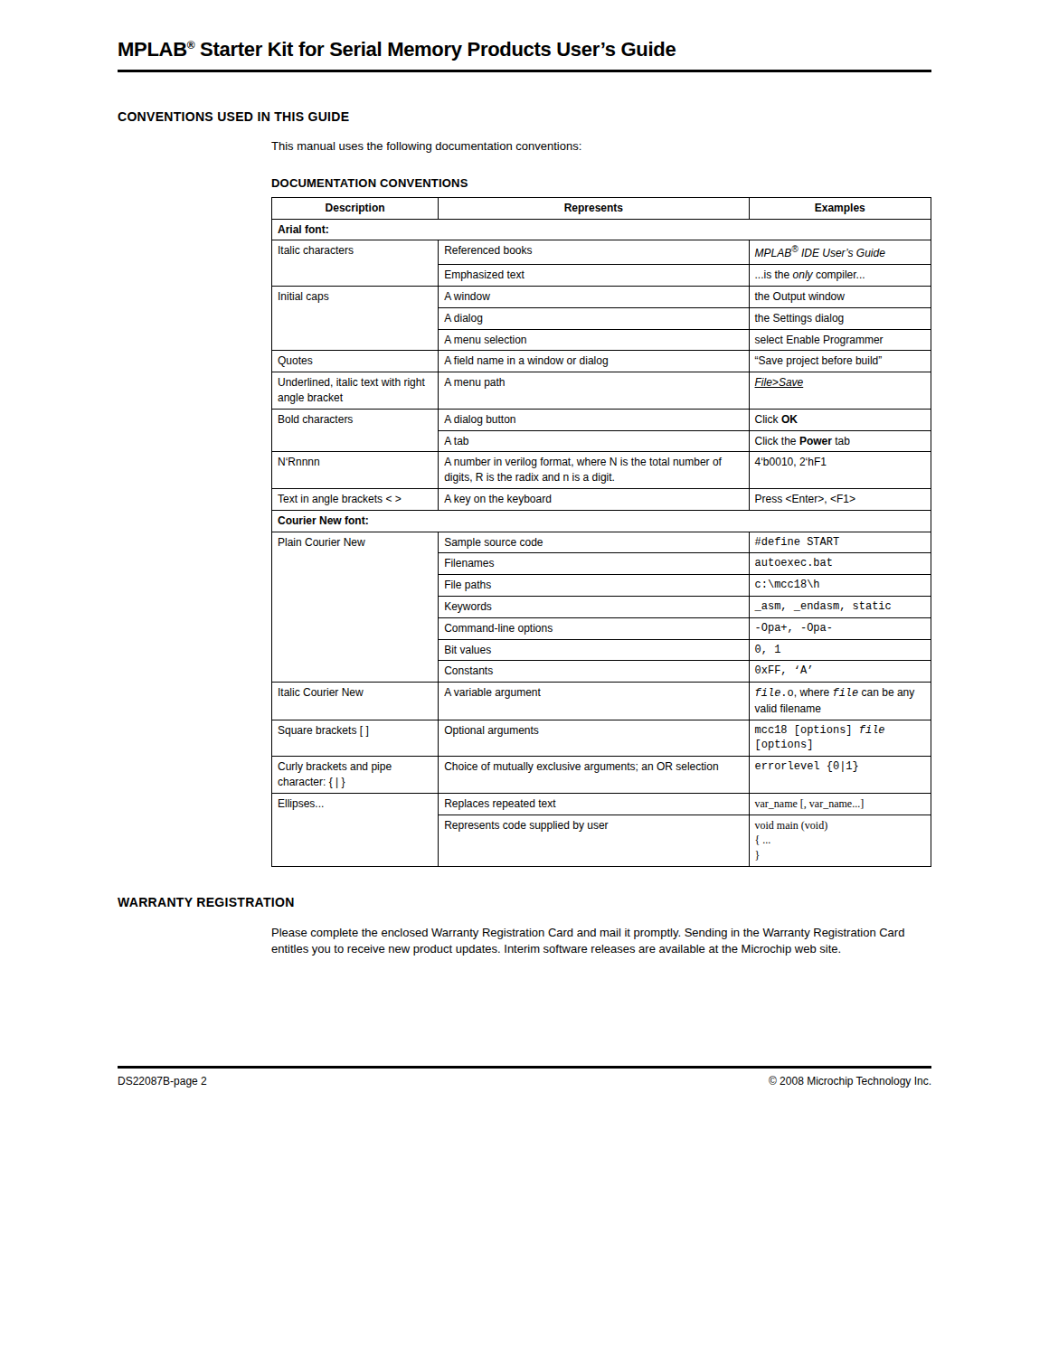MPLAB® Starter Kit for Serial Memory Products User’s Guide
CONVENTIONS USED IN THIS GUIDE
This manual uses the following documentation conventions:
DOCUMENTATION CONVENTIONS
| Description | Represents | Examples |
| --- | --- | --- |
| Arial font: |
| Italic characters | Referenced books | MPLAB ® IDE User’s Guide |
| Emphasized text | ...is the only compiler... |
| Initial caps | A window | the Output window |
| A dialog | the Settings dialog |
| A menu selection | select Enable Programmer |
| Quotes | A field name in a window or dialog | “Save project before build” |
| Underlined, italic text with right angle bracket | A menu path | File>Save |
| Bold characters | A dialog button | Click OK |
| A tab | Click the Power tab |
| N‘Rnnnn | A number in verilog format, where N is the total number of digits, R is the radix and n is a digit. | 4‘b0010, 2‘hF1 |
| Text in angle brackets < > | A key on the keyboard | Press <Enter>, <F1> |
| Courier New font: |
| Plain Courier New | Sample source code | #define START |
| Filenames | autoexec.bat |
| File paths | c:\mcc18\h |
| Keywords | _asm, _endasm, static |
| Command-line options | -Opa+, -Opa- |
| Bit values | 0, 1 |
| Constants | 0xFF, ‘A’ |
| Italic Courier New | A variable argument | file .o , where file can be any valid filename |
| Square brackets [ ] | Optional arguments | mcc18 [options] file [options] |
| Curly brackets and pipe character: { / } | Choice of mutually exclusive arguments; an OR selection | errorlevel {0/1} |
| Ellipses... | Replaces repeated text | var_name [, var_name...] |
| Represents code supplied by user | void main (void) { ... } |
WARRANTY REGISTRATION
Please complete the enclosed Warranty Registration Card and mail it promptly. Sending in the Warranty Registration Card entitles you to receive new product updates. Interim software releases are available at the Microchip web site.
DS22087B-page 2 © 2008 Microchip Technology Inc.